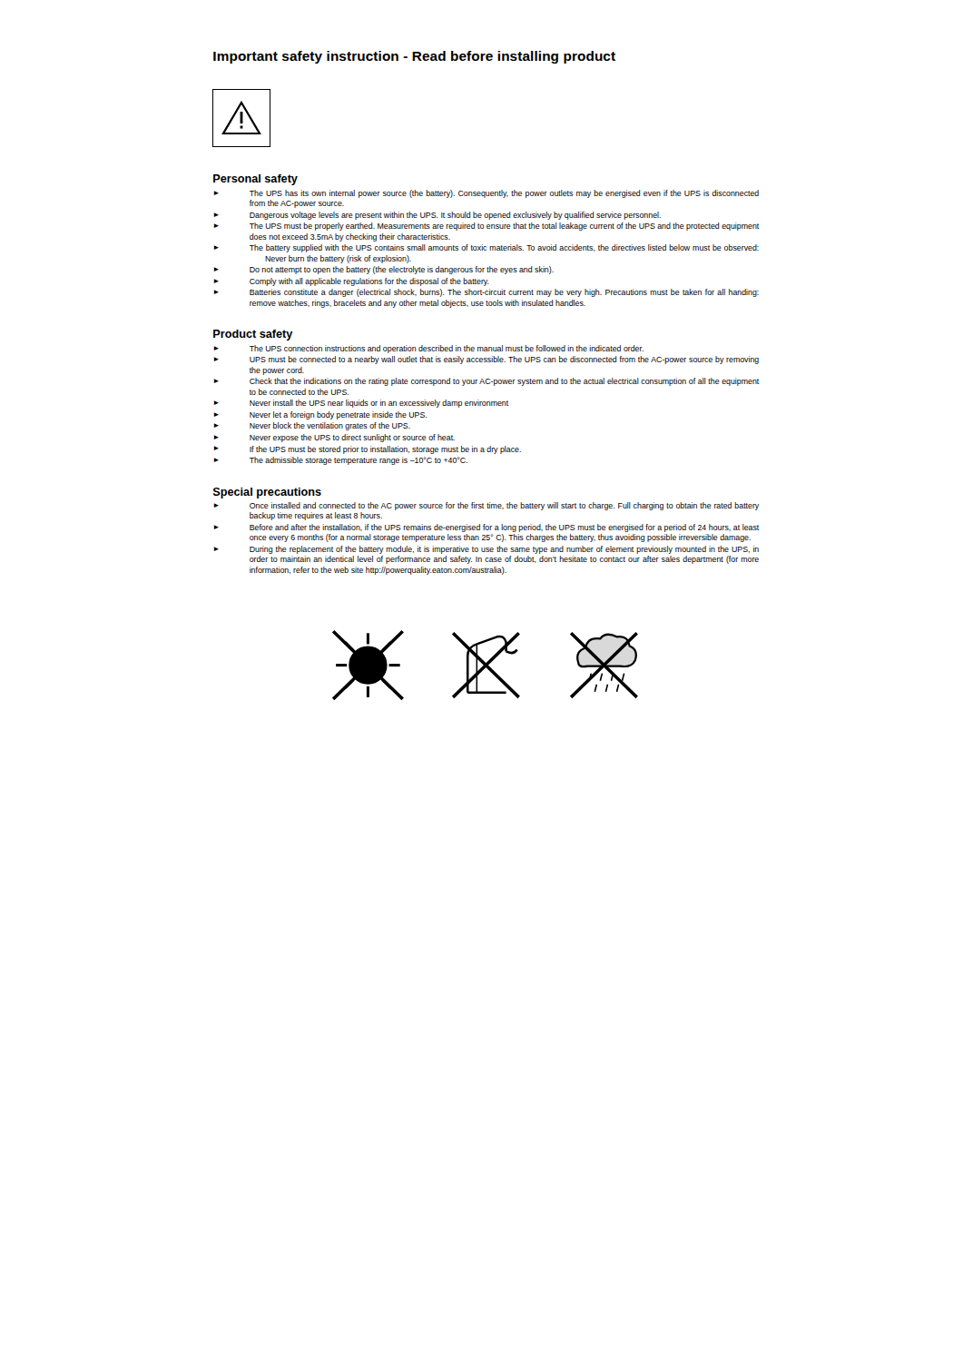Important safety instruction - Read before installing product
Personal safety
The UPS has its own internal power source (the battery). Consequently, the power outlets may be energised even if the UPS is disconnected from the AC-power source.
Dangerous voltage levels are present within the UPS. It should be opened exclusively by qualified service personnel.
The UPS must be properly earthed. Measurements are required to ensure that the total leakage current of the UPS and the protected equipment does not exceed 3.5mA by checking their characteristics.
The battery supplied with the UPS contains small amounts of toxic materials. To avoid accidents, the directives listed below must be observed:Never burn the battery (risk of explosion).
Do not attempt to open the battery (the electrolyte is dangerous for the eyes and skin).
Comply with all applicable regulations for the disposal of the battery.
Batteries constitute a danger (electrical shock, burns). The short-circuit current may be very high. Precautions must be taken for all handing: remove watches, rings, bracelets and any other metal objects, use tools with insulated handles.
Product safety
The UPS connection instructions and operation described in the manual must be followed in the indicated order.
UPS must be connected to a nearby wall outlet that is easily accessible. The UPS can be disconnected from the AC-power source by removing the power cord.
Check that the indications on the rating plate correspond to your AC-power system and to the actual electrical consumption of all the equipment to be connected to the UPS.
Never install the UPS near liquids or in an excessively damp environment
Never let a foreign body penetrate inside the UPS.
Never block the ventilation grates of the UPS.
Never expose the UPS to direct sunlight or source of heat.
If the UPS must be stored prior to installation, storage must be in a dry place.
The admissible storage temperature range is –10°C to +40°C.
Special precautions
Once installed and connected to the AC power source for the first time, the battery will start to charge. Full charging to obtain the rated battery backup time requires at least 8 hours.
Before and after the installation, if the UPS remains de-energised for a long period, the UPS must be energised for a period of 24 hours, at least once every 6 months (for a normal storage temperature less than 25° C). This charges the battery, thus avoiding possible irreversible damage.
During the replacement of the battery module, it is imperative to use the same type and number of element previously mounted in the UPS, in order to maintain an identical level of performance and safety. In case of doubt, don’t hesitate to contact our after sales department (for more information, refer to the web site http://powerquality.eaton.com/australia).